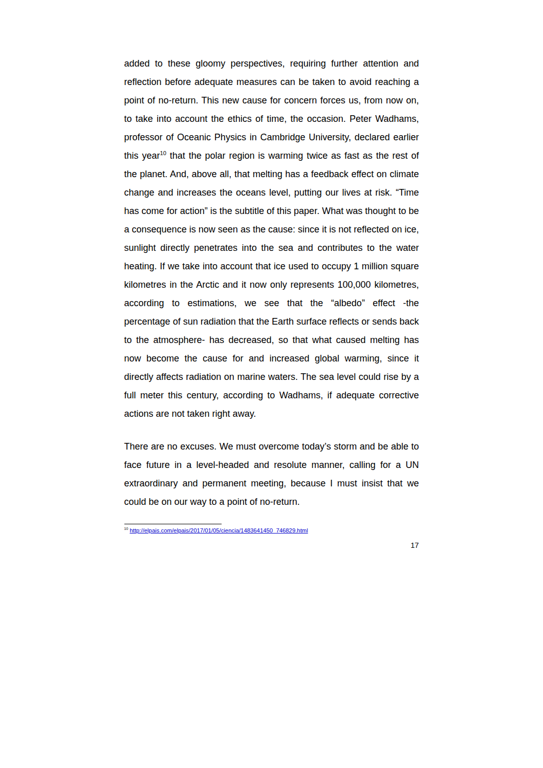added to these gloomy perspectives, requiring further attention and reflection before adequate measures can be taken to avoid reaching a point of no-return. This new cause for concern forces us, from now on, to take into account the ethics of time, the occasion. Peter Wadhams, professor of Oceanic Physics in Cambridge University, declared earlier this year10 that the polar region is warming twice as fast as the rest of the planet. And, above all, that melting has a feedback effect on climate change and increases the oceans level, putting our lives at risk. “Time has come for action” is the subtitle of this paper. What was thought to be a consequence is now seen as the cause: since it is not reflected on ice, sunlight directly penetrates into the sea and contributes to the water heating. If we take into account that ice used to occupy 1 million square kilometres in the Arctic and it now only represents 100,000 kilometres, according to estimations, we see that the “albedo” effect -the percentage of sun radiation that the Earth surface reflects or sends back to the atmosphere- has decreased, so that what caused melting has now become the cause for and increased global warming, since it directly affects radiation on marine waters. The sea level could rise by a full meter this century, according to Wadhams, if adequate corrective actions are not taken right away.
There are no excuses. We must overcome today’s storm and be able to face future in a level-headed and resolute manner, calling for a UN extraordinary and permanent meeting, because I must insist that we could be on our way to a point of no-return.
10 http://elpais.com/elpais/2017/01/05/ciencia/1483641450_746829.html
17